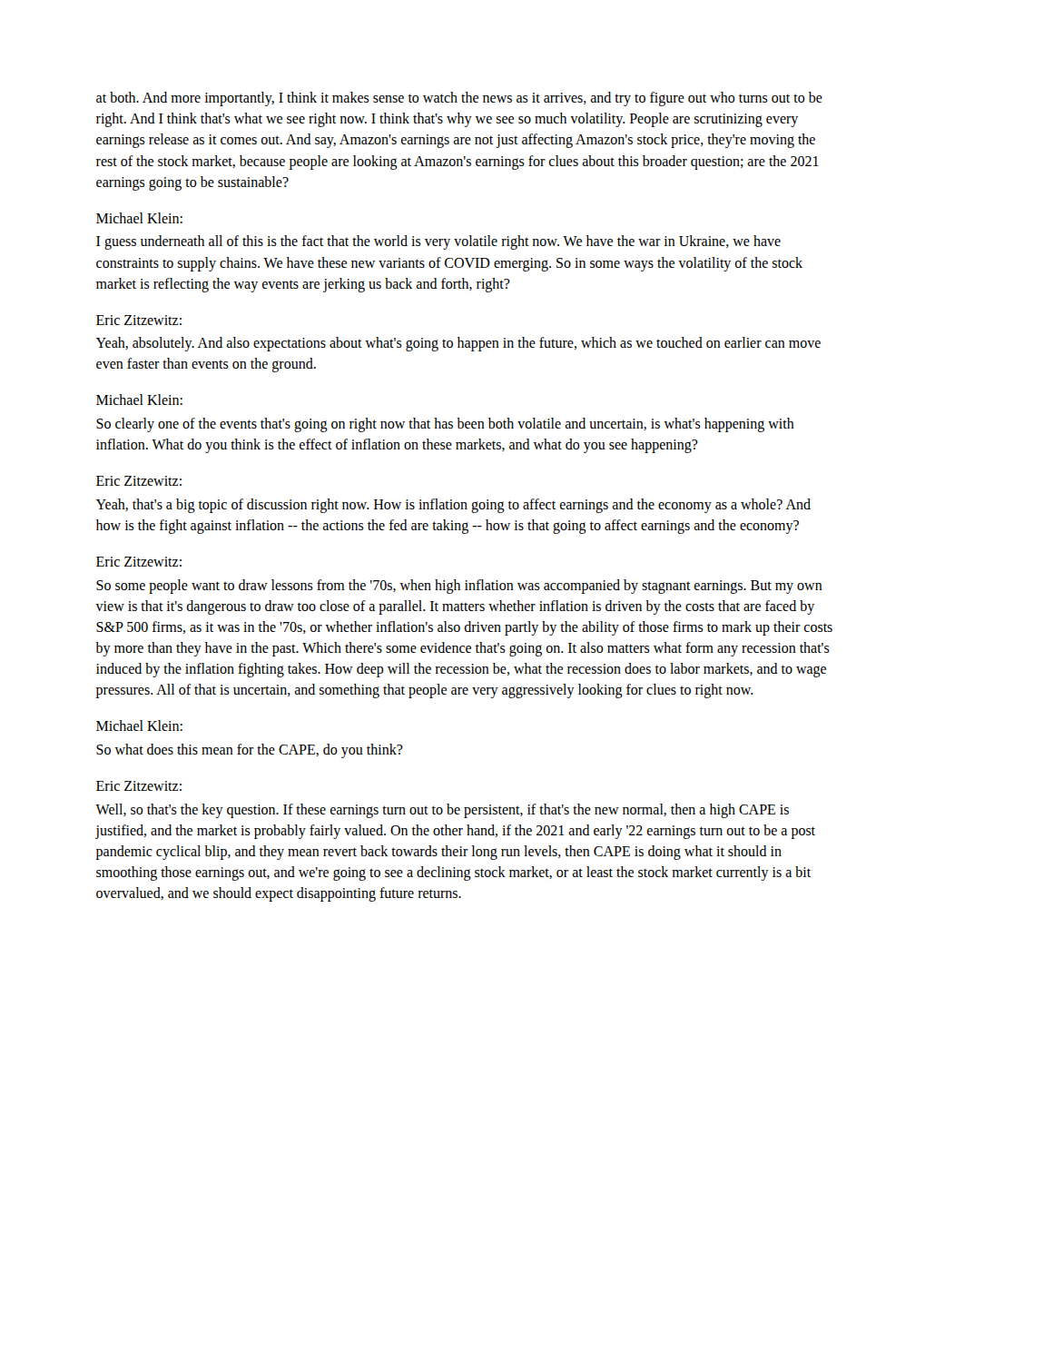at both. And more importantly, I think it makes sense to watch the news as it arrives, and try to figure out who turns out to be right. And I think that's what we see right now. I think that's why we see so much volatility. People are scrutinizing every earnings release as it comes out. And say, Amazon's earnings are not just affecting Amazon's stock price, they're moving the rest of the stock market, because people are looking at Amazon's earnings for clues about this broader question; are the 2021 earnings going to be sustainable?
Michael Klein:
I guess underneath all of this is the fact that the world is very volatile right now. We have the war in Ukraine, we have constraints to supply chains. We have these new variants of COVID emerging. So in some ways the volatility of the stock market is reflecting the way events are jerking us back and forth, right?
Eric Zitzewitz:
Yeah, absolutely. And also expectations about what's going to happen in the future, which as we touched on earlier can move even faster than events on the ground.
Michael Klein:
So clearly one of the events that's going on right now that has been both volatile and uncertain, is what's happening with inflation. What do you think is the effect of inflation on these markets, and what do you see happening?
Eric Zitzewitz:
Yeah, that's a big topic of discussion right now. How is inflation going to affect earnings and the economy as a whole? And how is the fight against inflation -- the actions the fed are taking -- how is that going to affect earnings and the economy?
Eric Zitzewitz:
So some people want to draw lessons from the '70s, when high inflation was accompanied by stagnant earnings. But my own view is that it's dangerous to draw too close of a parallel. It matters whether inflation is driven by the costs that are faced by S&P 500 firms, as it was in the '70s, or whether inflation's also driven partly by the ability of those firms to mark up their costs by more than they have in the past. Which there's some evidence that's going on. It also matters what form any recession that's induced by the inflation fighting takes. How deep will the recession be, what the recession does to labor markets, and to wage pressures. All of that is uncertain, and something that people are very aggressively looking for clues to right now.
Michael Klein:
So what does this mean for the CAPE, do you think?
Eric Zitzewitz:
Well, so that's the key question. If these earnings turn out to be persistent, if that's the new normal, then a high CAPE is justified, and the market is probably fairly valued. On the other hand, if the 2021 and early '22 earnings turn out to be a post pandemic cyclical blip, and they mean revert back towards their long run levels, then CAPE is doing what it should in smoothing those earnings out, and we're going to see a declining stock market, or at least the stock market currently is a bit overvalued, and we should expect disappointing future returns.